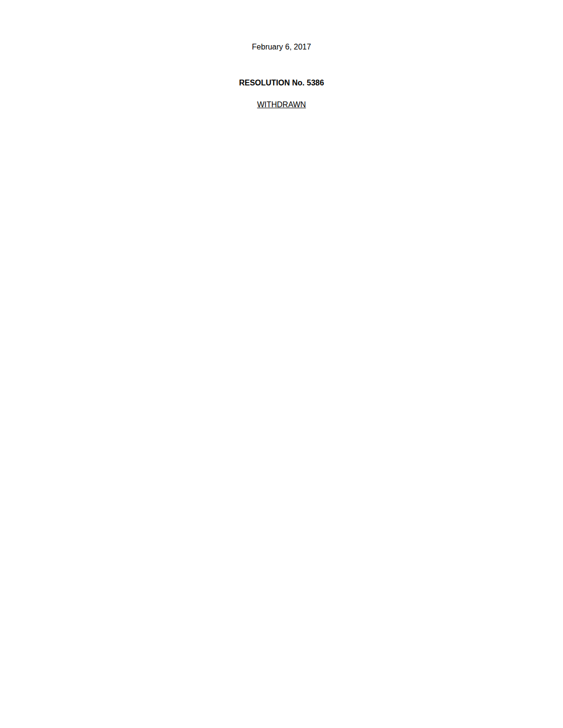February 6, 2017
RESOLUTION No. 5386
WITHDRAWN